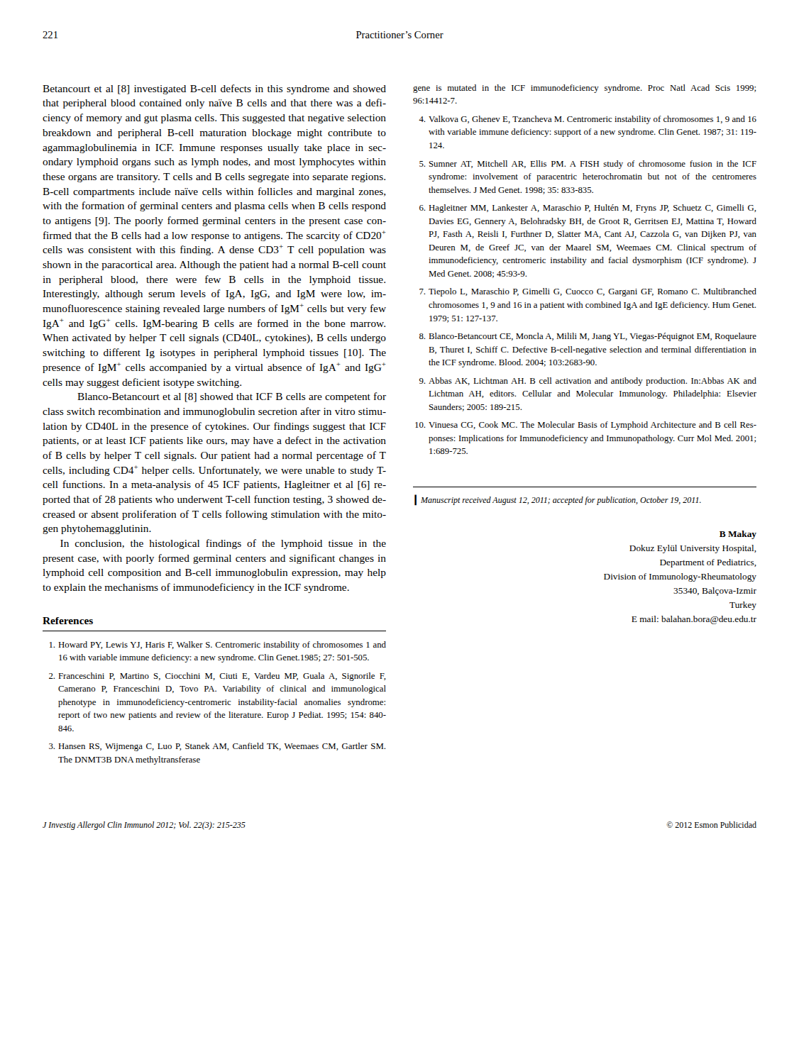221
Practitioner’s Corner
Betancourt et al [8] investigated B-cell defects in this syndrome and showed that peripheral blood contained only naïve B cells and that there was a deficiency of memory and gut plasma cells. This suggested that negative selection breakdown and peripheral B-cell maturation blockage might contribute to agammaglobulinemia in ICF. Immune responses usually take place in secondary lymphoid organs such as lymph nodes, and most lymphocytes within these organs are transitory. T cells and B cells segregate into separate regions. B-cell compartments include naïve cells within follicles and marginal zones, with the formation of germinal centers and plasma cells when B cells respond to antigens [9]. The poorly formed germinal centers in the present case confirmed that the B cells had a low response to antigens. The scarcity of CD20+ cells was consistent with this finding. A dense CD3+ T cell population was shown in the paracortical area. Although the patient had a normal B-cell count in peripheral blood, there were few B cells in the lymphoid tissue. Interestingly, although serum levels of IgA, IgG, and IgM were low, immunofluorescence staining revealed large numbers of IgM+ cells but very few IgA+ and IgG+ cells. IgM-bearing B cells are formed in the bone marrow. When activated by helper T cell signals (CD40L, cytokines), B cells undergo switching to different Ig isotypes in peripheral lymphoid tissues [10]. The presence of IgM+ cells accompanied by a virtual absence of IgA+ and IgG+ cells may suggest deficient isotype switching.
Blanco-Betancourt et al [8] showed that ICF B cells are competent for class switch recombination and immunoglobulin secretion after in vitro stimulation by CD40L in the presence of cytokines. Our findings suggest that ICF patients, or at least ICF patients like ours, may have a defect in the activation of B cells by helper T cell signals. Our patient had a normal percentage of T cells, including CD4+ helper cells. Unfortunately, we were unable to study T-cell functions. In a meta-analysis of 45 ICF patients, Hagleitner et al [6] reported that of 28 patients who underwent T-cell function testing, 3 showed decreased or absent proliferation of T cells following stimulation with the mitogen phytohemagglutinin.
In conclusion, the histological findings of the lymphoid tissue in the present case, with poorly formed germinal centers and significant changes in lymphoid cell composition and B-cell immunoglobulin expression, may help to explain the mechanisms of immunodeficiency in the ICF syndrome.
References
Howard PY, Lewis YJ, Haris F, Walker S. Centromeric instability of chromosomes 1 and 16 with variable immune deficiency: a new syndrome. Clin Genet.1985; 27: 501-505.
Franceschini P, Martino S, Ciocchini M, Ciuti E, Vardeu MP, Guala A, Signorile F, Camerano P, Franceschini D, Tovo PA. Variability of clinical and immunological phenotype in immunodeficiency-centromeric instability-facial anomalies syndrome: report of two new patients and review of the literature. Europ J Pediat. 1995; 154: 840-846.
Hansen RS, Wijmenga C, Luo P, Stanek AM, Canfield TK, Weemaes CM, Gartler SM. The DNMT3B DNA methyltransferase
gene is mutated in the ICF immunodeficiency syndrome. Proc Natl Acad Scis 1999; 96:14412-7.
Valkova G, Ghenev E, Tzancheva M. Centromeric instability of chromosomes 1, 9 and 16 with variable immune deficiency: support of a new syndrome. Clin Genet. 1987; 31: 119-124.
Sumner AT, Mitchell AR, Ellis PM. A FISH study of chromosome fusion in the ICF syndrome: involvement of paracentric heterochromatin but not of the centromeres themselves. J Med Genet. 1998; 35: 833-835.
Hagleitner MM, Lankester A, Maraschio P, Hultén M, Fryns JP, Schuetz C, Gimelli G, Davies EG, Gennery A, Belohradsky BH, de Groot R, Gerritsen EJ, Mattina T, Howard PJ, Fasth A, Reisli I, Furthner D, Slatter MA, Cant AJ, Cazzola G, van Dijken PJ, van Deuren M, de Greef JC, van der Maarel SM, Weemaes CM. Clinical spectrum of immunodeficiency, centromeric instability and facial dysmorphism (ICF syndrome). J Med Genet. 2008; 45:93-9.
Tiepolo L, Maraschio P, Gimelli G, Cuocco C, Gargani GF, Romano C. Multibranched chromosomes 1, 9 and 16 in a patient with combined IgA and IgE deficiency. Hum Genet. 1979; 51: 127-137.
Blanco-Betancourt CE, Moncla A, Milili M, Jıang YL, Viegas-Péquignot EM, Roquelaure B, Thuret I, Schiff C. Defective B-cell-negative selection and terminal differentiation in the ICF syndrome. Blood. 2004; 103:2683-90.
Abbas AK, Lichtman AH. B cell activation and antibody production. In:Abbas AK and Lichtman AH, editors. Cellular and Molecular Immunology. Philadelphia: Elsevier Saunders; 2005: 189-215.
Vinuesa CG, Cook MC. The Molecular Basis of Lymphoid Architecture and B cell Res-ponses: Implications for Immunodeficiency and Immunopathology. Curr Mol Med. 2001; 1:689-725.
┃Manuscript received August 12, 2011; accepted for publication, October 19, 2011.
B Makay
Dokuz Eylül University Hospital,
Department of Pediatrics,
Division of Immunology-Rheumatology
35340, Balçova-Izmir
Turkey
E mail: balahan.bora@deu.edu.tr
J Investig Allergol Clin Immunol 2012; Vol. 22(3): 215-235
© 2012 Esmon Publicidad